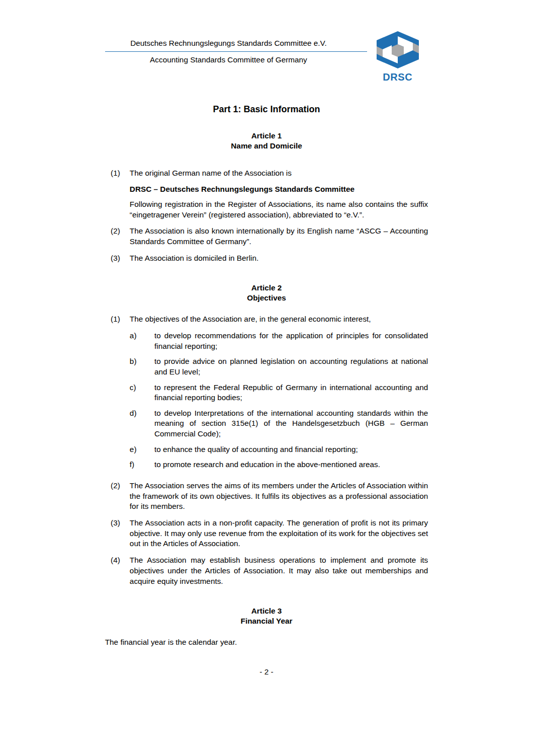Deutsches Rechnungslegungs Standards Committee e.V.
Accounting Standards Committee of Germany
DRSC
Part 1: Basic Information
Article 1 Name and Domicile
(1)
The original German name of the Association is
DRSC – Deutsches Rechnungslegungs Standards Committee
Following registration in the Register of Associations, its name also contains the suffix “eingetragener Verein” (registered association), abbreviated to “e.V.”.
(2)
The Association is also known internationally by its English name “ASCG – Accounting Standards Committee of Germany”.
(3)
The Association is domiciled in Berlin.
Article 2 Objectives
(1)
The objectives of the Association are, in the general economic interest,
a)
to develop recommendations for the application of principles for consolidated financial reporting;
b)
to provide advice on planned legislation on accounting regulations at national and EU level;
c)
to represent the Federal Republic of Germany in international accounting and financial reporting bodies;
d)
to develop Interpretations of the international accounting standards within the meaning of section 315e(1) of the Handelsgesetzbuch (HGB – German Commercial Code);
e)
to enhance the quality of accounting and financial reporting;
f)
to promote research and education in the above-mentioned areas.
(2)
The Association serves the aims of its members under the Articles of Association within the framework of its own objectives. It fulfils its objectives as a professional association for its members.
(3)
The Association acts in a non-profit capacity. The generation of profit is not its primary objective. It may only use revenue from the exploitation of its work for the objectives set out in the Articles of Association.
(4)
The Association may establish business operations to implement and promote its objectives under the Articles of Association. It may also take out memberships and acquire equity investments.
Article 3 Financial Year
The financial year is the calendar year.
- 2 -